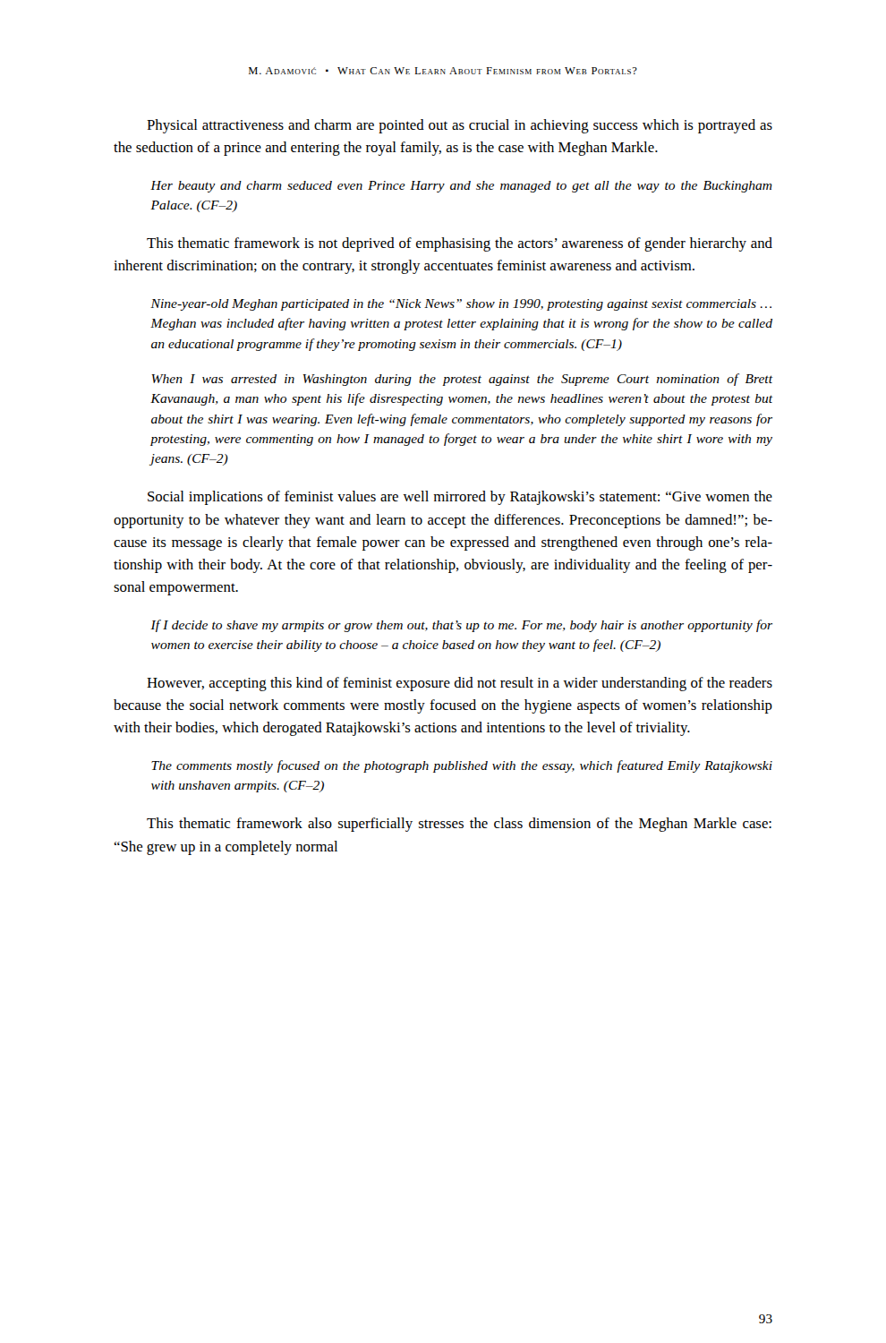M. Adamović ▪ What Can We Learn About Feminism from Web Portals?
Physical attractiveness and charm are pointed out as crucial in achieving success which is portrayed as the seduction of a prince and entering the royal family, as is the case with Meghan Markle.
Her beauty and charm seduced even Prince Harry and she managed to get all the way to the Buckingham Palace. (CF–2)
This thematic framework is not deprived of emphasising the actors’ awareness of gender hierarchy and inherent discrimination; on the contrary, it strongly accentuates feminist awareness and activism.
Nine-year-old Meghan participated in the “Nick News” show in 1990, protesting against sexist commercials … Meghan was included after having written a protest letter explaining that it is wrong for the show to be called an educational programme if they’re promoting sexism in their commercials. (CF–1)
When I was arrested in Washington during the protest against the Supreme Court nomination of Brett Kavanaugh, a man who spent his life disrespecting women, the news headlines weren’t about the protest but about the shirt I was wearing. Even left-wing female commentators, who completely supported my reasons for protesting, were commenting on how I managed to forget to wear a bra under the white shirt I wore with my jeans. (CF–2)
Social implications of feminist values are well mirrored by Ratajkowski’s statement: “Give women the opportunity to be whatever they want and learn to accept the differences. Preconceptions be damned!”; because its message is clearly that female power can be expressed and strengthened even through one’s relationship with their body. At the core of that relationship, obviously, are individuality and the feeling of personal empowerment.
If I decide to shave my armpits or grow them out, that’s up to me. For me, body hair is another opportunity for women to exercise their ability to choose – a choice based on how they want to feel. (CF–2)
However, accepting this kind of feminist exposure did not result in a wider understanding of the readers because the social network comments were mostly focused on the hygiene aspects of women’s relationship with their bodies, which derogated Ratajkowski’s actions and intentions to the level of triviality.
The comments mostly focused on the photograph published with the essay, which featured Emily Ratajkowski with unshaven armpits. (CF–2)
This thematic framework also superficially stresses the class dimension of the Meghan Markle case: “She grew up in a completely normal
93